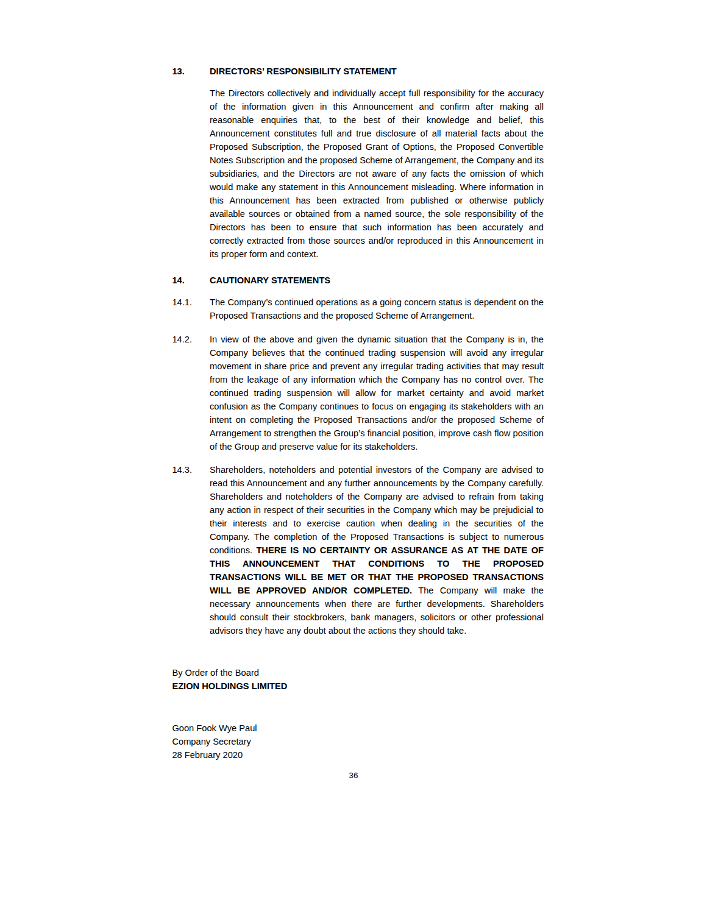13. Directors’ Responsibility Statement
The Directors collectively and individually accept full responsibility for the accuracy of the information given in this Announcement and confirm after making all reasonable enquiries that, to the best of their knowledge and belief, this Announcement constitutes full and true disclosure of all material facts about the Proposed Subscription, the Proposed Grant of Options, the Proposed Convertible Notes Subscription and the proposed Scheme of Arrangement, the Company and its subsidiaries, and the Directors are not aware of any facts the omission of which would make any statement in this Announcement misleading. Where information in this Announcement has been extracted from published or otherwise publicly available sources or obtained from a named source, the sole responsibility of the Directors has been to ensure that such information has been accurately and correctly extracted from those sources and/or reproduced in this Announcement in its proper form and context.
14. Cautionary Statements
14.1. The Company’s continued operations as a going concern status is dependent on the Proposed Transactions and the proposed Scheme of Arrangement.
14.2. In view of the above and given the dynamic situation that the Company is in, the Company believes that the continued trading suspension will avoid any irregular movement in share price and prevent any irregular trading activities that may result from the leakage of any information which the Company has no control over. The continued trading suspension will allow for market certainty and avoid market confusion as the Company continues to focus on engaging its stakeholders with an intent on completing the Proposed Transactions and/or the proposed Scheme of Arrangement to strengthen the Group’s financial position, improve cash flow position of the Group and preserve value for its stakeholders.
14.3. Shareholders, noteholders and potential investors of the Company are advised to read this Announcement and any further announcements by the Company carefully. Shareholders and noteholders of the Company are advised to refrain from taking any action in respect of their securities in the Company which may be prejudicial to their interests and to exercise caution when dealing in the securities of the Company. The completion of the Proposed Transactions is subject to numerous conditions. THERE IS NO CERTAINTY OR ASSURANCE AS AT THE DATE OF THIS ANNOUNCEMENT THAT CONDITIONS TO THE PROPOSED TRANSACTIONS WILL BE MET OR THAT THE PROPOSED TRANSACTIONS WILL BE APPROVED AND/OR COMPLETED. The Company will make the necessary announcements when there are further developments. Shareholders should consult their stockbrokers, bank managers, solicitors or other professional advisors they have any doubt about the actions they should take.
By Order of the Board
EZION HOLDINGS LIMITED
Goon Fook Wye Paul
Company Secretary
28 February 2020
36